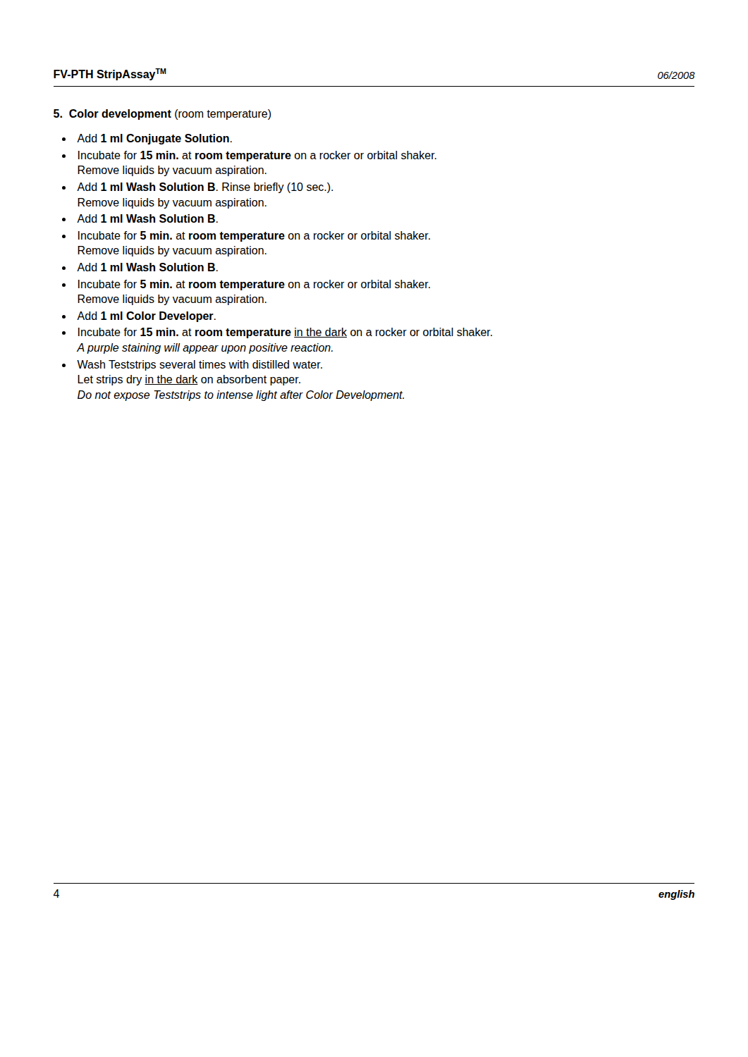FV-PTH StripAssayTM
06/2008
5. Color development (room temperature)
Add 1 ml Conjugate Solution.
Incubate for 15 min. at room temperature on a rocker or orbital shaker.
Remove liquids by vacuum aspiration.
Add 1 ml Wash Solution B. Rinse briefly (10 sec.).
Remove liquids by vacuum aspiration.
Add 1 ml Wash Solution B.
Incubate for 5 min. at room temperature on a rocker or orbital shaker.
Remove liquids by vacuum aspiration.
Add 1 ml Wash Solution B.
Incubate for 5 min. at room temperature on a rocker or orbital shaker.
Remove liquids by vacuum aspiration.
Add 1 ml Color Developer.
Incubate for 15 min. at room temperature in the dark on a rocker or orbital shaker.
A purple staining will appear upon positive reaction.
Wash Teststrips several times with distilled water.
Let strips dry in the dark on absorbent paper.
Do not expose Teststrips to intense light after Color Development.
4
english